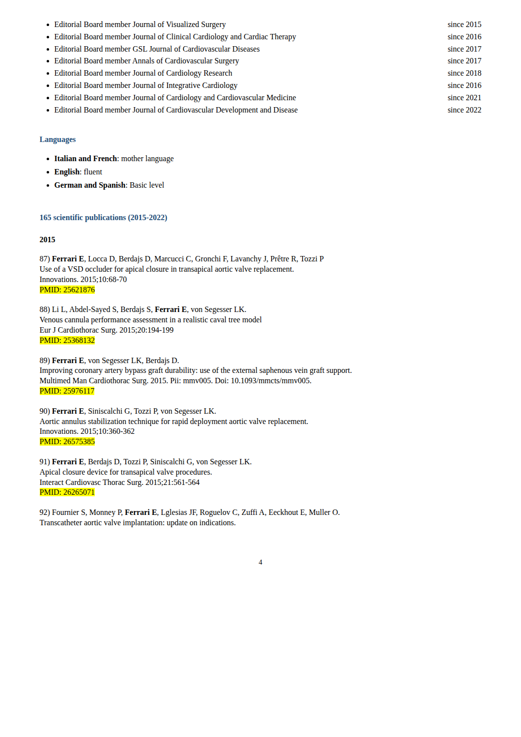Editorial Board member Journal of Visualized Surgery since 2015
Editorial Board member Journal of Clinical Cardiology and Cardiac Therapy since 2016
Editorial Board member GSL Journal of Cardiovascular Diseases since 2017
Editorial Board member Annals of Cardiovascular Surgery since 2017
Editorial Board member Journal of Cardiology Research since 2018
Editorial Board member Journal of Integrative Cardiology since 2016
Editorial Board member Journal of Cardiology and Cardiovascular Medicine since 2021
Editorial Board member Journal of Cardiovascular Development and Disease since 2022
Languages
Italian and French: mother language
English: fluent
German and Spanish: Basic level
165 scientific publications (2015-2022)
2015
87) Ferrari E, Locca D, Berdajs D, Marcucci C, Gronchi F, Lavanchy J, Prêtre R, Tozzi P
Use of a VSD occluder for apical closure in transapical aortic valve replacement.
Innovations. 2015;10:68-70
PMID: 25621876
88) Li L, Abdel-Sayed S, Berdajs S, Ferrari E, von Segesser LK.
Venous cannula performance assessment in a realistic caval tree model
Eur J Cardiothorac Surg. 2015;20:194-199
PMID: 25368132
89) Ferrari E, von Segesser LK, Berdajs D.
Improving coronary artery bypass graft durability: use of the external saphenous vein graft support.
Multimed Man Cardiothorac Surg. 2015. Pii: mmv005. Doi: 10.1093/mmcts/mmv005.
PMID: 25976117
90) Ferrari E, Siniscalchi G, Tozzi P, von Segesser LK.
Aortic annulus stabilization technique for rapid deployment aortic valve replacement.
Innovations. 2015;10:360-362
PMID: 26575385
91) Ferrari E, Berdajs D, Tozzi P, Siniscalchi G, von Segesser LK.
Apical closure device for transapical valve procedures.
Interact Cardiovasc Thorac Surg. 2015;21:561-564
PMID: 26265071
92) Fournier S, Monney P, Ferrari E, Lglesias JF, Roguelov C, Zuffi A, Eeckhout E, Muller O.
Transcatheter aortic valve implantation: update on indications.
4